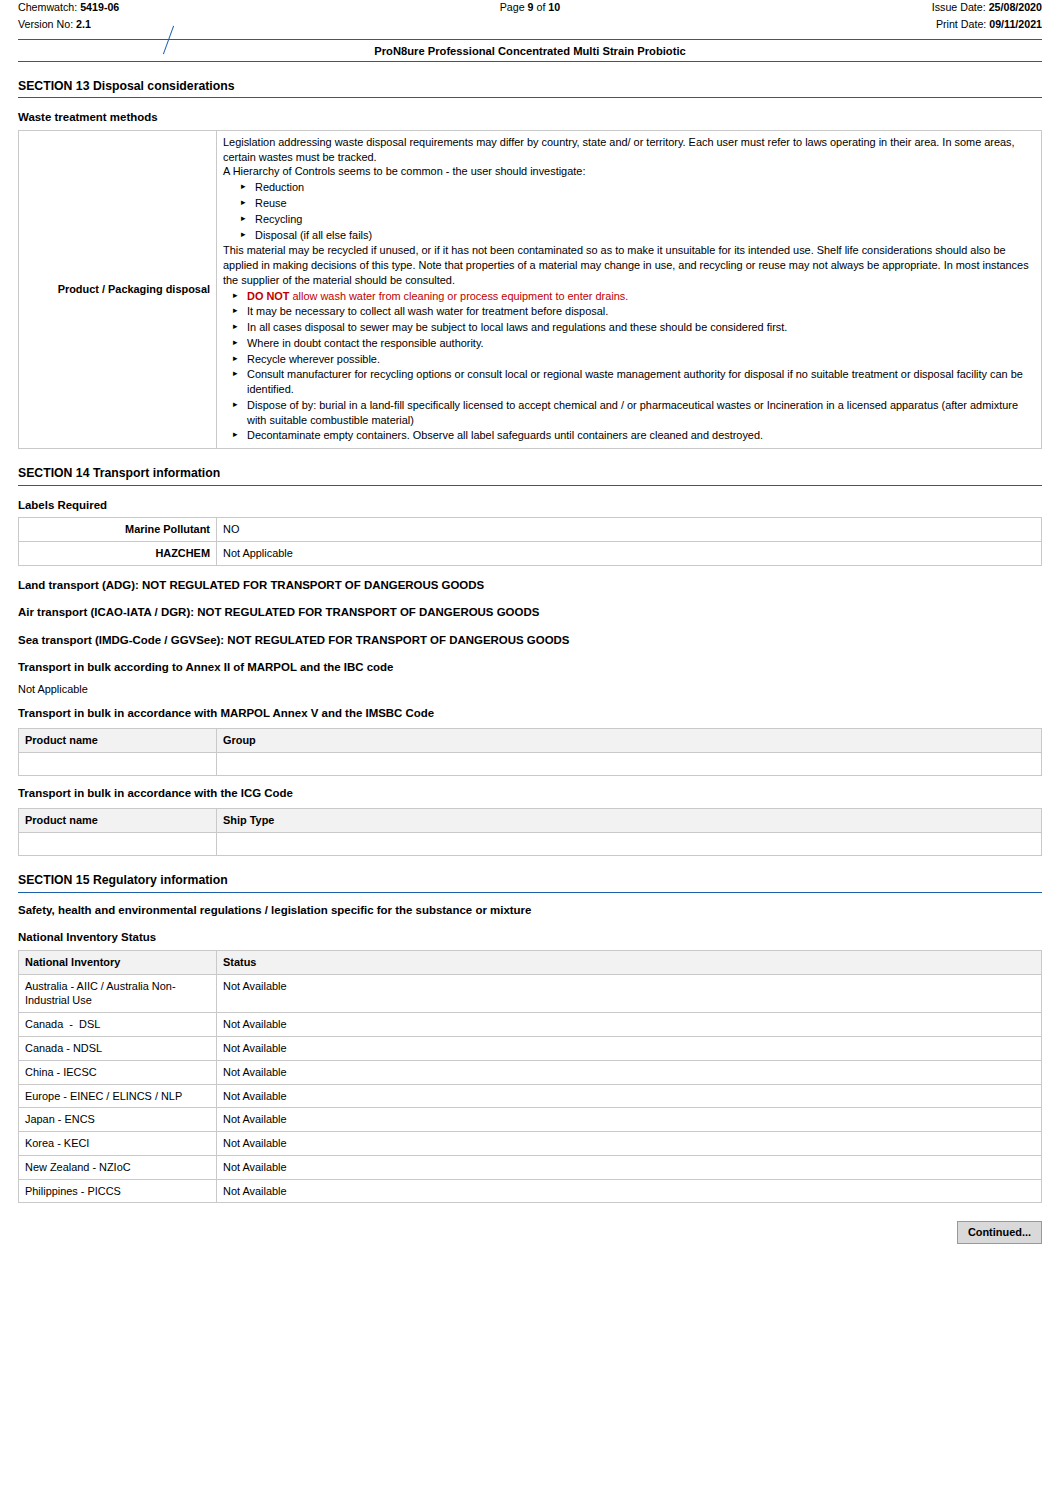Chemwatch: 5419-06
Version No: 2.1
Page 9 of 10
Issue Date: 25/08/2020
Print Date: 09/11/2021
ProN8ure Professional Concentrated Multi Strain Probiotic
SECTION 13 Disposal considerations
Waste treatment methods
| Product / Packaging disposal | Legislation addressing waste disposal requirements may differ by country, state and/ or territory. Each user must refer to laws operating in their area. In some areas, certain wastes must be tracked. A Hierarchy of Controls seems to be common - the user should investigate: Reduction Reuse Recycling Disposal (if all else fails) This material may be recycled if unused, or if it has not been contaminated so as to make it unsuitable for its intended use. Shelf life considerations should also be applied in making decisions of this type. Note that properties of a material may change in use, and recycling or reuse may not always be appropriate. In most instances the supplier of the material should be consulted. DO NOT allow wash water from cleaning or process equipment to enter drains. It may be necessary to collect all wash water for treatment before disposal. In all cases disposal to sewer may be subject to local laws and regulations and these should be considered first. Where in doubt contact the responsible authority. Recycle wherever possible. Consult manufacturer for recycling options or consult local or regional waste management authority for disposal if no suitable treatment or disposal facility can be identified. Dispose of by: burial in a land-fill specifically licensed to accept chemical and / or pharmaceutical wastes or Incineration in a licensed apparatus (after admixture with suitable combustible material) Decontaminate empty containers. Observe all label safeguards until containers are cleaned and destroyed. |
SECTION 14 Transport information
Labels Required
| Marine Pollutant | NO |
| HAZCHEM | Not Applicable |
Land transport (ADG): NOT REGULATED FOR TRANSPORT OF DANGEROUS GOODS
Air transport (ICAO-IATA / DGR): NOT REGULATED FOR TRANSPORT OF DANGEROUS GOODS
Sea transport (IMDG-Code / GGVSee): NOT REGULATED FOR TRANSPORT OF DANGEROUS GOODS
Transport in bulk according to Annex II of MARPOL and the IBC code
Not Applicable
Transport in bulk in accordance with MARPOL Annex V and the IMSBC Code
| Product name | Group |
| --- | --- |
Transport in bulk in accordance with the ICG Code
| Product name | Ship Type |
| --- | --- |
SECTION 15 Regulatory information
Safety, health and environmental regulations / legislation specific for the substance or mixture
National Inventory Status
| National Inventory | Status |
| --- | --- |
| Australia - AIIC / Australia Non-Industrial Use | Not Available |
| Canada - DSL | Not Available |
| Canada - NDSL | Not Available |
| China - IECSC | Not Available |
| Europe - EINEC / ELINCS / NLP | Not Available |
| Japan - ENCS | Not Available |
| Korea - KECI | Not Available |
| New Zealand - NZIoC | Not Available |
| Philippines - PICCS | Not Available |
Continued...